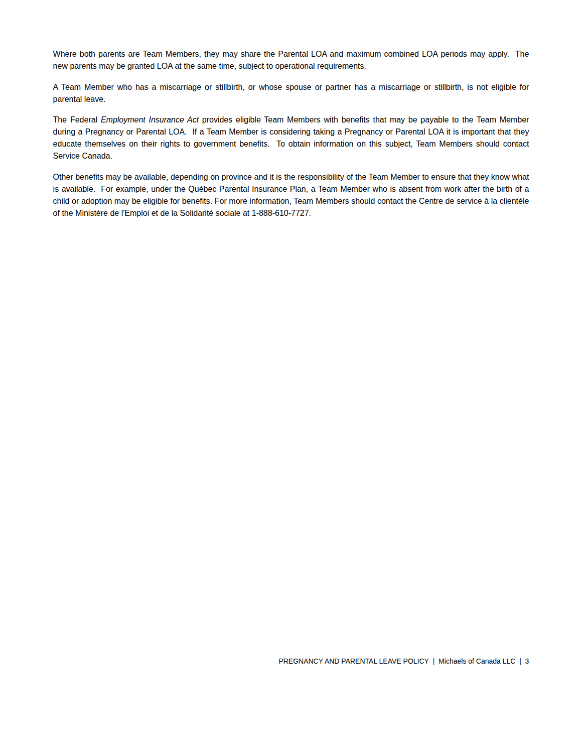Where both parents are Team Members, they may share the Parental LOA and maximum combined LOA periods may apply. The new parents may be granted LOA at the same time, subject to operational requirements.
A Team Member who has a miscarriage or stillbirth, or whose spouse or partner has a miscarriage or stillbirth, is not eligible for parental leave.
The Federal Employment Insurance Act provides eligible Team Members with benefits that may be payable to the Team Member during a Pregnancy or Parental LOA. If a Team Member is considering taking a Pregnancy or Parental LOA it is important that they educate themselves on their rights to government benefits. To obtain information on this subject, Team Members should contact Service Canada.
Other benefits may be available, depending on province and it is the responsibility of the Team Member to ensure that they know what is available. For example, under the Québec Parental Insurance Plan, a Team Member who is absent from work after the birth of a child or adoption may be eligible for benefits. For more information, Team Members should contact the Centre de service à la clientèle of the Ministère de l'Emploi et de la Solidarité sociale at 1-888-610-7727.
PREGNANCY AND PARENTAL LEAVE POLICY | Michaels of Canada LLC | 3